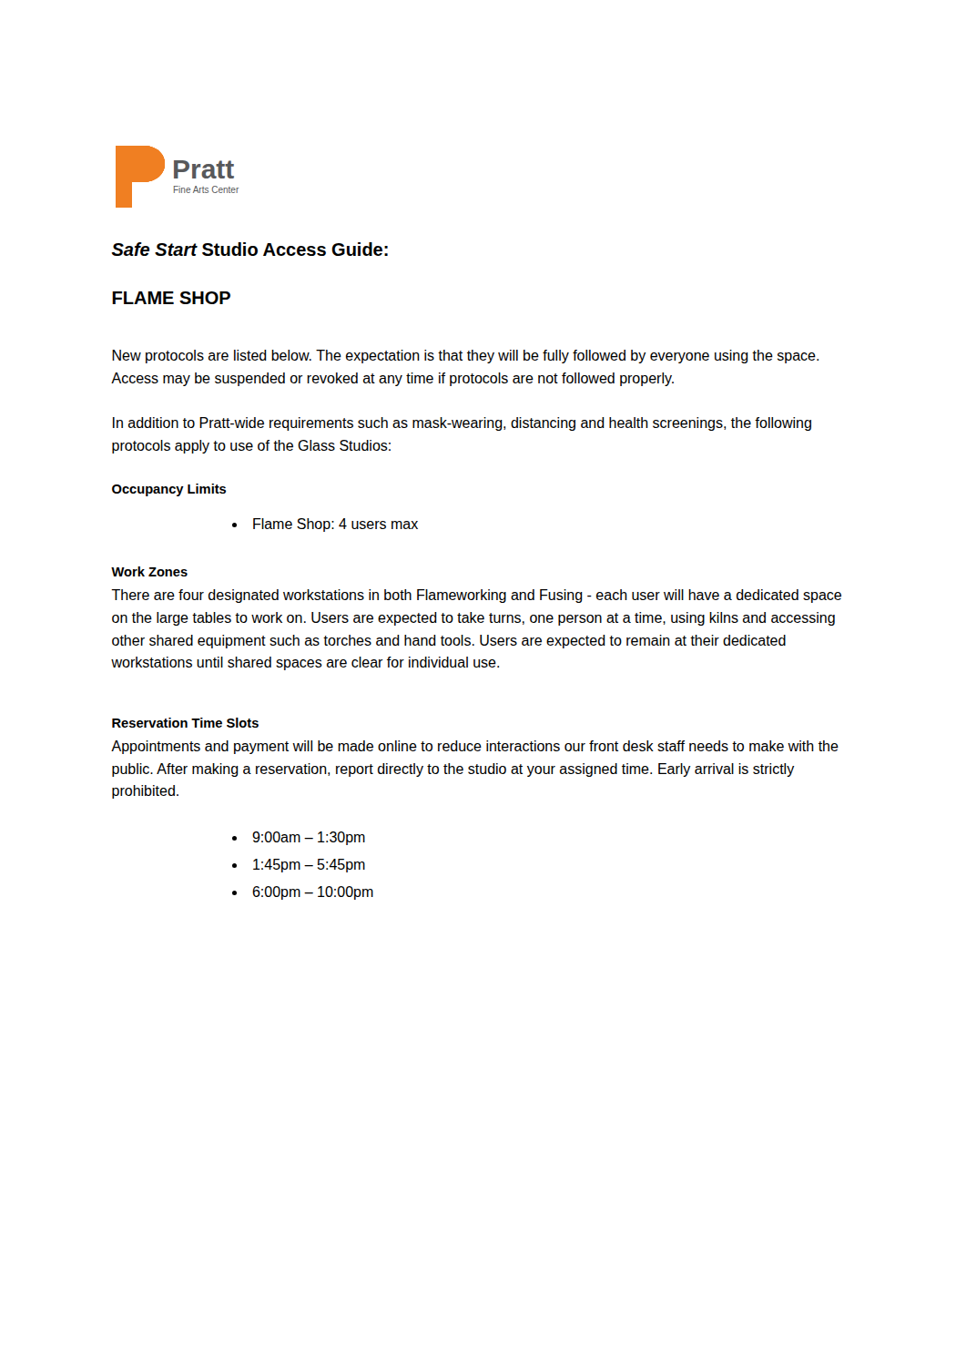Pratt Fine Arts Center
Safe Start Studio Access Guide:
FLAME SHOP
New protocols are listed below. The expectation is that they will be fully followed by everyone using the space. Access may be suspended or revoked at any time if protocols are not followed properly.
In addition to Pratt-wide requirements such as mask-wearing, distancing and health screenings, the following protocols apply to use of the Glass Studios:
Occupancy Limits
Flame Shop: 4 users max
Work Zones
There are four designated workstations in both Flameworking and Fusing - each user will have a dedicated space on the large tables to work on. Users are expected to take turns, one person at a time, using kilns and accessing other shared equipment such as torches and hand tools. Users are expected to remain at their dedicated workstations until shared spaces are clear for individual use.
Reservation Time Slots
Appointments and payment will be made online to reduce interactions our front desk staff needs to make with the public. After making a reservation, report directly to the studio at your assigned time. Early arrival is strictly prohibited.
9:00am – 1:30pm
1:45pm – 5:45pm
6:00pm – 10:00pm